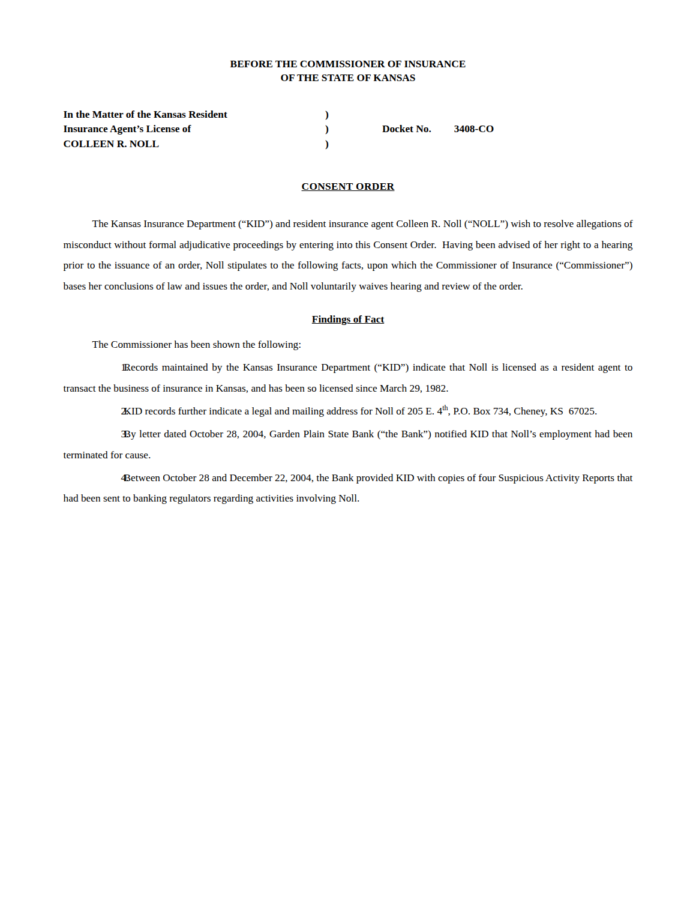BEFORE THE COMMISSIONER OF INSURANCE
OF THE STATE OF KANSAS
| In the Matter of the Kansas Resident | ) | |
| Insurance Agent’s License of | ) | Docket No. 3408-CO |
| COLLEEN R. NOLL | ) | |
CONSENT ORDER
The Kansas Insurance Department (“KID”) and resident insurance agent Colleen R. Noll (“NOLL”) wish to resolve allegations of misconduct without formal adjudicative proceedings by entering into this Consent Order. Having been advised of her right to a hearing prior to the issuance of an order, Noll stipulates to the following facts, upon which the Commissioner of Insurance (“Commissioner”) bases her conclusions of law and issues the order, and Noll voluntarily waives hearing and review of the order.
Findings of Fact
The Commissioner has been shown the following:
1. Records maintained by the Kansas Insurance Department (“KID”) indicate that Noll is licensed as a resident agent to transact the business of insurance in Kansas, and has been so licensed since March 29, 1982.
2. KID records further indicate a legal and mailing address for Noll of 205 E. 4th, P.O. Box 734, Cheney, KS 67025.
3. By letter dated October 28, 2004, Garden Plain State Bank (“the Bank”) notified KID that Noll’s employment had been terminated for cause.
4. Between October 28 and December 22, 2004, the Bank provided KID with copies of four Suspicious Activity Reports that had been sent to banking regulators regarding activities involving Noll.